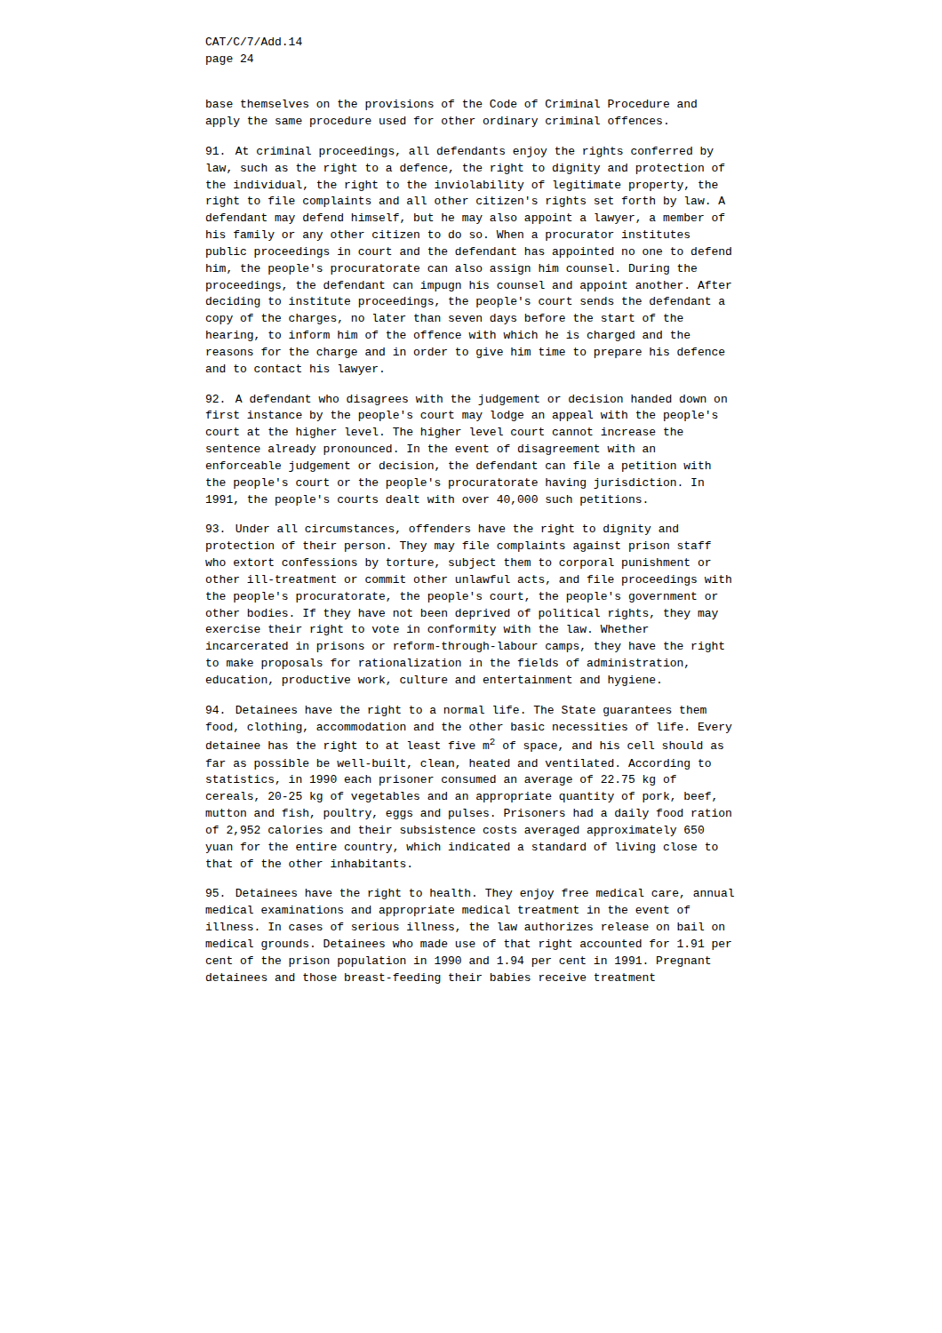CAT/C/7/Add.14
page 24
base themselves on the provisions of the Code of Criminal Procedure and apply the same procedure used for other ordinary criminal offences.
91. At criminal proceedings, all defendants enjoy the rights conferred by law, such as the right to a defence, the right to dignity and protection of the individual, the right to the inviolability of legitimate property, the right to file complaints and all other citizen's rights set forth by law. A defendant may defend himself, but he may also appoint a lawyer, a member of his family or any other citizen to do so. When a procurator institutes public proceedings in court and the defendant has appointed no one to defend him, the people's procuratorate can also assign him counsel. During the proceedings, the defendant can impugn his counsel and appoint another. After deciding to institute proceedings, the people's court sends the defendant a copy of the charges, no later than seven days before the start of the hearing, to inform him of the offence with which he is charged and the reasons for the charge and in order to give him time to prepare his defence and to contact his lawyer.
92. A defendant who disagrees with the judgement or decision handed down on first instance by the people's court may lodge an appeal with the people's court at the higher level. The higher level court cannot increase the sentence already pronounced. In the event of disagreement with an enforceable judgement or decision, the defendant can file a petition with the people's court or the people's procuratorate having jurisdiction. In 1991, the people's courts dealt with over 40,000 such petitions.
93. Under all circumstances, offenders have the right to dignity and protection of their person. They may file complaints against prison staff who extort confessions by torture, subject them to corporal punishment or other ill-treatment or commit other unlawful acts, and file proceedings with the people's procuratorate, the people's court, the people's government or other bodies. If they have not been deprived of political rights, they may exercise their right to vote in conformity with the law. Whether incarcerated in prisons or reform-through-labour camps, they have the right to make proposals for rationalization in the fields of administration, education, productive work, culture and entertainment and hygiene.
94. Detainees have the right to a normal life. The State guarantees them food, clothing, accommodation and the other basic necessities of life. Every detainee has the right to at least five m2 of space, and his cell should as far as possible be well-built, clean, heated and ventilated. According to statistics, in 1990 each prisoner consumed an average of 22.75 kg of cereals, 20-25 kg of vegetables and an appropriate quantity of pork, beef, mutton and fish, poultry, eggs and pulses. Prisoners had a daily food ration of 2,952 calories and their subsistence costs averaged approximately 650 yuan for the entire country, which indicated a standard of living close to that of the other inhabitants.
95. Detainees have the right to health. They enjoy free medical care, annual medical examinations and appropriate medical treatment in the event of illness. In cases of serious illness, the law authorizes release on bail on medical grounds. Detainees who made use of that right accounted for 1.91 per cent of the prison population in 1990 and 1.94 per cent in 1991. Pregnant detainees and those breast-feeding their babies receive treatment